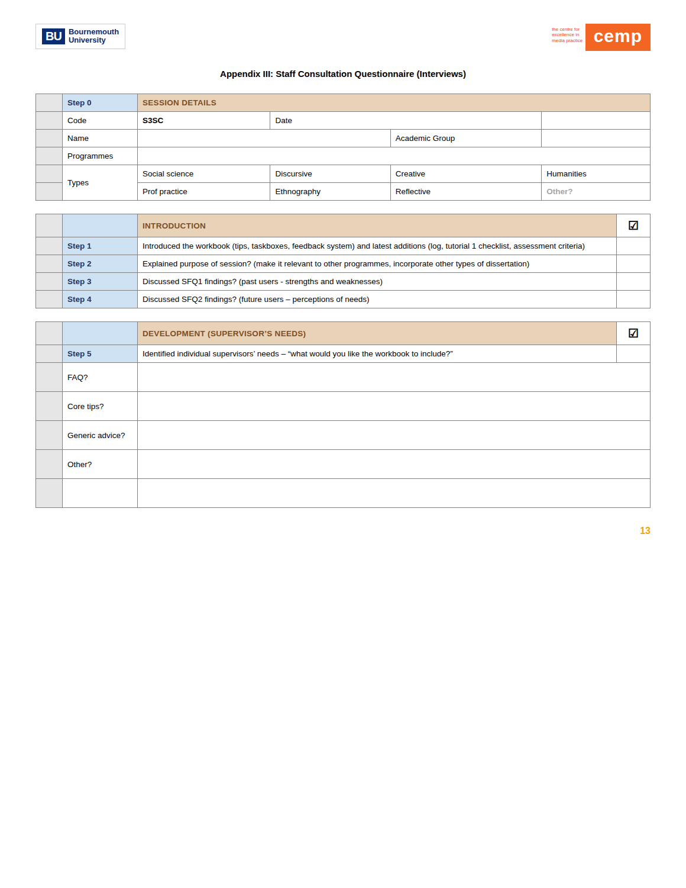BU Bournemouth
University
the centre for
excellence in
media practice
cemp
Appendix III: Staff Consultation Questionnaire (Interviews)
| | Step 0 | SESSION DETAILS |
| | Code | S3SC | Date | |
| | Name | | Academic Group | |
| | Programmes | |
| | Types | Social science | Discursive | Creative | Humanities |
| | Prof practice | Ethnography | Reflective | Other? |
| | | INTRODUCTION | ☑ |
| | Step 1 | Introduced the workbook (tips, taskboxes, feedback system) and latest additions (log, tutorial 1 checklist, assessment criteria) | |
| | Step 2 | Explained purpose of session? (make it relevant to other programmes, incorporate other types of dissertation) | |
| | Step 3 | Discussed SFQ1 findings? (past users - strengths and weaknesses) | |
| | Step 4 | Discussed SFQ2 findings? (future users – perceptions of needs) | |
| | | DEVELOPMENT (SUPERVISOR’S NEEDS) | ☑ |
| | Step 5 | Identified individual supervisors’ needs – “what would you like the workbook to include?” | |
| | FAQ? | |
| | Core tips? | |
| | Generic advice? | |
| | Other? | |
13